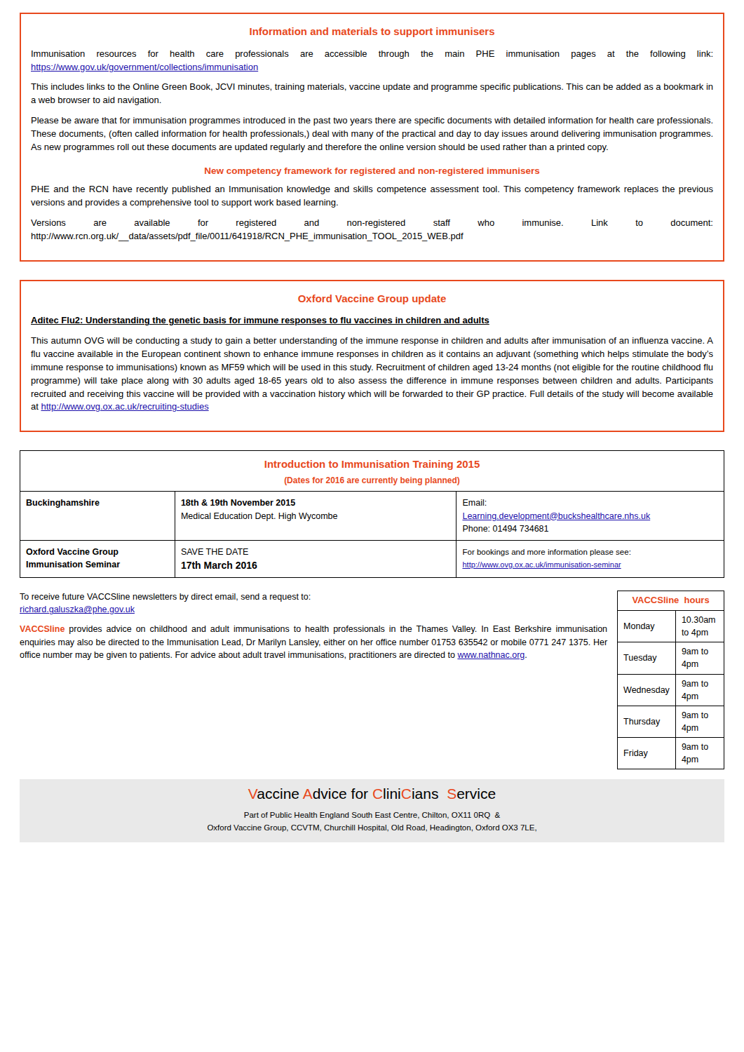Information and materials to support immunisers
Immunisation resources for health care professionals are accessible through the main PHE immunisation pages at the following link: https://www.gov.uk/government/collections/immunisation
This includes links to the Online Green Book, JCVI minutes, training materials, vaccine update and programme specific publications. This can be added as a bookmark in a web browser to aid navigation.
Please be aware that for immunisation programmes introduced in the past two years there are specific documents with detailed information for health care professionals. These documents, (often called information for health professionals,) deal with many of the practical and day to day issues around delivering immunisation programmes. As new programmes roll out these documents are updated regularly and therefore the online version should be used rather than a printed copy.
New competency framework for registered and non-registered immunisers
PHE and the RCN have recently published an Immunisation knowledge and skills competence assessment tool. This competency framework replaces the previous versions and provides a comprehensive tool to support work based learning.
Versions are available for registered and non-registered staff who immunise. Link to document: http://www.rcn.org.uk/__data/assets/pdf_file/0011/641918/RCN_PHE_immunisation_TOOL_2015_WEB.pdf
Oxford Vaccine Group update
Aditec Flu2: Understanding the genetic basis for immune responses to flu vaccines in children and adults
This autumn OVG will be conducting a study to gain a better understanding of the immune response in children and adults after immunisation of an influenza vaccine. A flu vaccine available in the European continent shown to enhance immune responses in children as it contains an adjuvant (something which helps stimulate the body’s immune response to immunisations) known as MF59 which will be used in this study. Recruitment of children aged 13-24 months (not eligible for the routine childhood flu programme) will take place along with 30 adults aged 18-65 years old to also assess the difference in immune responses between children and adults. Participants recruited and receiving this vaccine will be provided with a vaccination history which will be forwarded to their GP practice. Full details of the study will become available at http://www.ovg.ox.ac.uk/recruiting-studies
| Introduction to Immunisation Training 2015 (Dates for 2016 are currently being planned) |
| Buckinghamshire | 18th & 19th November 2015 Medical Education Dept. High Wycombe | Email: Learning.development@buckshealthcare.nhs.uk Phone: 01494 734681 |
| Oxford Vaccine Group Immunisation Seminar | SAVE THE DATE 17th March 2016 | For bookings and more information please see: http://www.ovg.ox.ac.uk/immunisation-seminar |
To receive future VACCSline newsletters by direct email, send a request to:
richard.galuszka@phe.gov.uk
VACCSline provides advice on childhood and adult immunisations to health professionals in the Thames Valley. In East Berkshire immunisation enquiries may also be directed to the Immunisation Lead, Dr Marilyn Lansley, either on her office number 01753 635542 or mobile 0771 247 1375. Her office number may be given to patients. For advice about adult travel immunisations, practitioners are directed to www.nathnac.org.
| VACCSline hours |
| --- |
| Monday | 10.30am to 4pm |
| Tuesday | 9am to 4pm |
| Wednesday | 9am to 4pm |
| Thursday | 9am to 4pm |
| Friday | 9am to 4pm |
Vaccine Advice for CliniCians Service
Part of Public Health England South East Centre, Chilton, OX11 0RQ &
Oxford Vaccine Group, CCVTM, Churchill Hospital, Old Road, Headington, Oxford OX3 7LE,